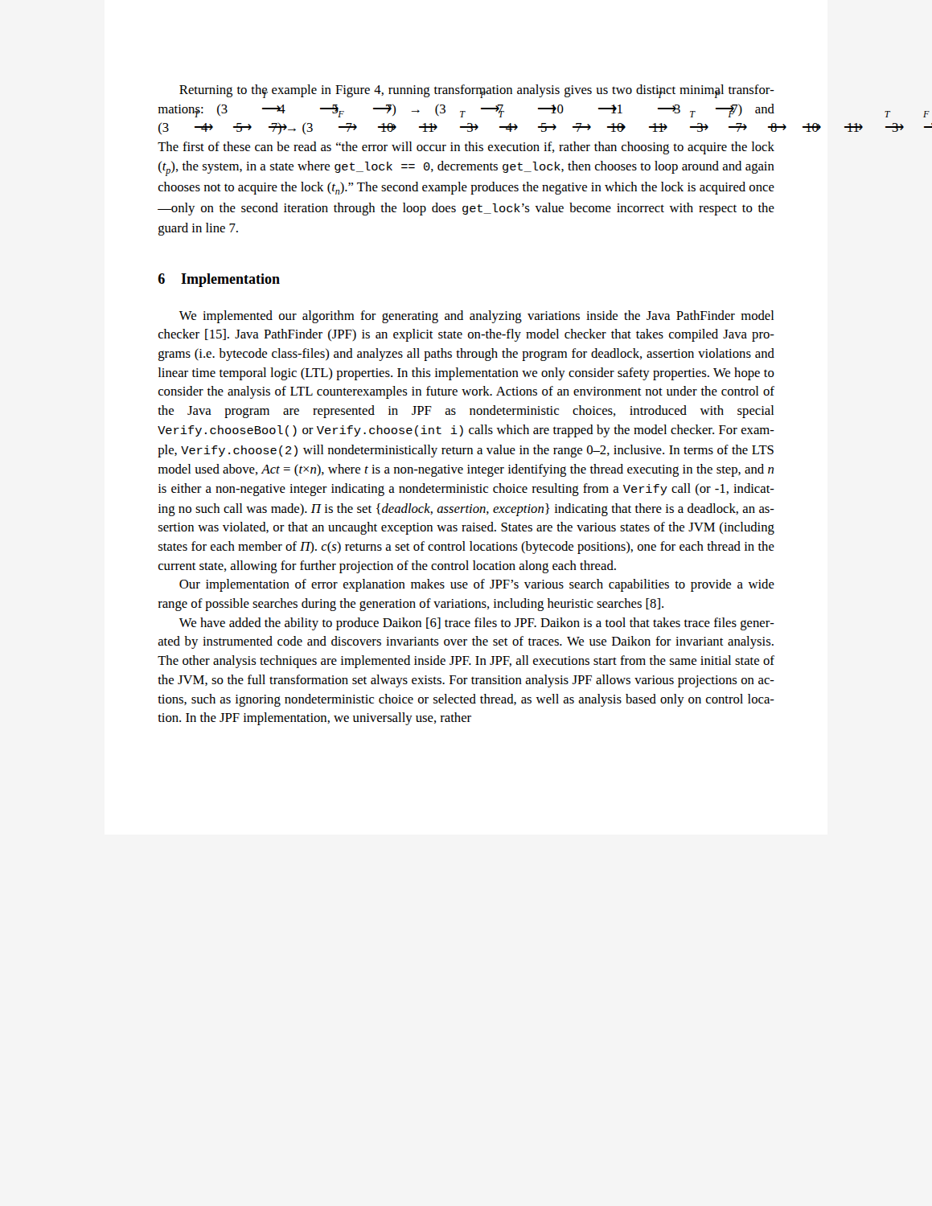Returning to the example in Figure 4, running transformation analysis gives us two distinct minimal transformations: (3 T⟶ 4 ⟶ 5 ⟶ 7) → (3 F⟶ 7 ⟶ 10 ⟶ 11 T⟶ 3 F⟶ 7) and (3 T⟶ 4 ⟶ 5 ⟶ 7) → (3 F⟶ 7 ⟶ 10 ⟶ 11 T⟶ 3 T⟶ 4 ⟶ 5 ⟶ 7 ⟶ 10 ⟶ 11 T⟶ 3 F⟶ 7 ⟶ 8 ⟶ 10 ⟶ 11 T⟶ 3 F⟶ 7). The first of these can be read as “the error will occur in this execution if, rather than choosing to acquire the lock (tp), the system, in a state where get_lock == 0, decrements get_lock, then chooses to loop around and again chooses not to acquire the lock (tn).” The second example produces the negative in which the lock is acquired once—only on the second iteration through the loop does get_lock’s value become incorrect with respect to the guard in line 7.
6 Implementation
We implemented our algorithm for generating and analyzing variations inside the Java PathFinder model checker [15]. Java PathFinder (JPF) is an explicit state on-the-fly model checker that takes compiled Java programs (i.e. bytecode class-files) and analyzes all paths through the program for deadlock, assertion violations and linear time temporal logic (LTL) properties. In this implementation we only consider safety properties. We hope to consider the analysis of LTL counterexamples in future work. Actions of an environment not under the control of the Java program are represented in JPF as nondeterministic choices, introduced with special Verify.chooseBool() or Verify.choose(int i) calls which are trapped by the model checker. For example, Verify.choose(2) will nondeterministically return a value in the range 0–2, inclusive. In terms of the LTS model used above, Act = (t×n), where t is a non-negative integer identifying the thread executing in the step, and n is either a non-negative integer indicating a nondeterministic choice resulting from a Verify call (or -1, indicating no such call was made). Π is the set {deadlock, assertion, exception} indicating that there is a deadlock, an assertion was violated, or that an uncaught exception was raised. States are the various states of the JVM (including states for each member of Π). c(s) returns a set of control locations (bytecode positions), one for each thread in the current state, allowing for further projection of the control location along each thread.
Our implementation of error explanation makes use of JPF’s various search capabilities to provide a wide range of possible searches during the generation of variations, including heuristic searches [8].
We have added the ability to produce Daikon [6] trace files to JPF. Daikon is a tool that takes trace files generated by instrumented code and discovers invariants over the set of traces. We use Daikon for invariant analysis. The other analysis techniques are implemented inside JPF. In JPF, all executions start from the same initial state of the JVM, so the full transformation set always exists. For transition analysis JPF allows various projections on actions, such as ignoring nondeterministic choice or selected thread, as well as analysis based only on control location. In the JPF implementation, we universally use, rather